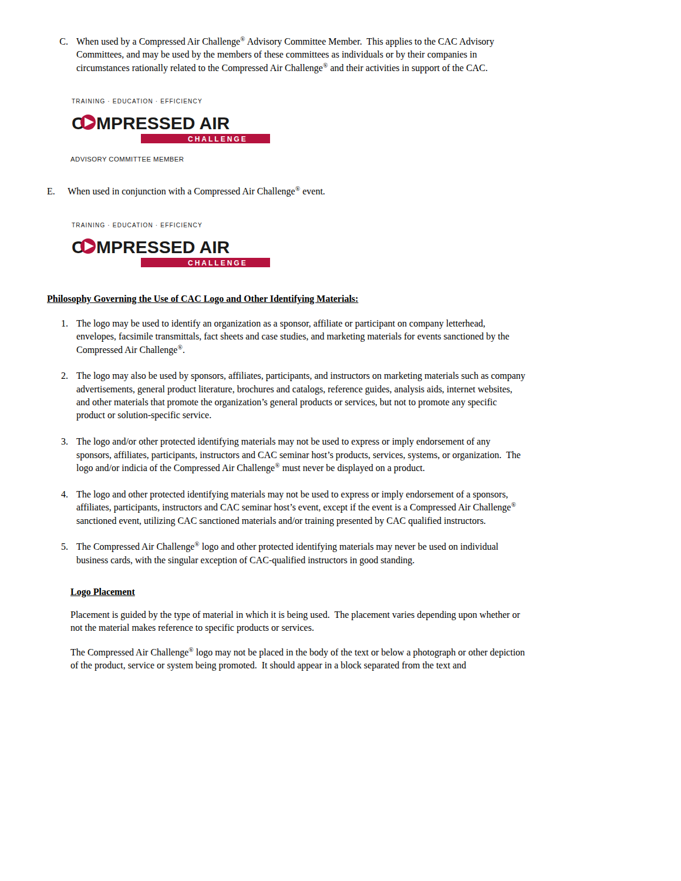When used by a Compressed Air Challenge® Advisory Committee Member. This applies to the CAC Advisory Committees, and may be used by the members of these committees as individuals or by their companies in circumstances rationally related to the Compressed Air Challenge® and their activities in support of the CAC.
TRAINING · EDUCATION · EFFICIENCY C MPRESSED AIR CHALLENGE
ADVISORY COMMITTEE MEMBER
E. When used in conjunction with a Compressed Air Challenge® event.
TRAINING · EDUCATION · EFFICIENCY C MPRESSED AIR CHALLENGE
Philosophy Governing the Use of CAC Logo and Other Identifying Materials:
The logo may be used to identify an organization as a sponsor, affiliate or participant on company letterhead, envelopes, facsimile transmittals, fact sheets and case studies, and marketing materials for events sanctioned by the Compressed Air Challenge®.
The logo may also be used by sponsors, affiliates, participants, and instructors on marketing materials such as company advertisements, general product literature, brochures and catalogs, reference guides, analysis aids, internet websites, and other materials that promote the organization’s general products or services, but not to promote any specific product or solution-specific service.
The logo and/or other protected identifying materials may not be used to express or imply endorsement of any sponsors, affiliates, participants, instructors and CAC seminar host’s products, services, systems, or organization. The logo and/or indicia of the Compressed Air Challenge® must never be displayed on a product.
The logo and other protected identifying materials may not be used to express or imply endorsement of a sponsors, affiliates, participants, instructors and CAC seminar host’s event, except if the event is a Compressed Air Challenge® sanctioned event, utilizing CAC sanctioned materials and/or training presented by CAC qualified instructors.
The Compressed Air Challenge® logo and other protected identifying materials may never be used on individual business cards, with the singular exception of CAC-qualified instructors in good standing.
Logo Placement
Placement is guided by the type of material in which it is being used. The placement varies depending upon whether or not the material makes reference to specific products or services.
The Compressed Air Challenge® logo may not be placed in the body of the text or below a photograph or other depiction of the product, service or system being promoted. It should appear in a block separated from the text and